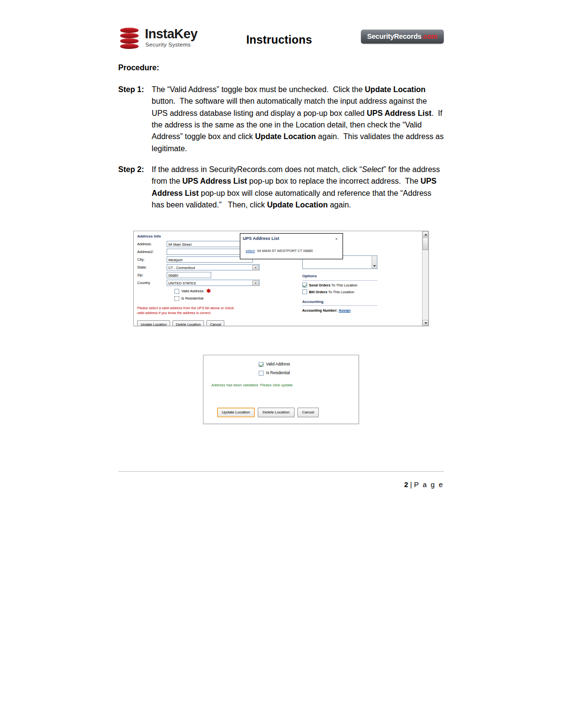Insta Key
Security Systems
Instructions
SecurityRecords.com
Procedure:
Step 1:
The “Valid Address” toggle box must be unchecked. Click the Update Location button. The software will then automatically match the input address against the UPS address database listing and display a pop-up box called UPS Address List. If the address is the same as the one in the Location detail, then check the “Valid Address” toggle box and click Update Location again. This validates the address as legitimate.
Step 2:
If the address in SecurityRecords.com does not match, click “Select” for the address from the UPS Address List pop-up box to replace the incorrect address. The UPS Address List pop-up box will close automatically and reference that the “Address has been validated.” Then, click Update Location again.
Address Info
Address:
94 Main Street
Address2:
City:
Westport
State:
CT - Connecticut▼
Zip:
06880
Country
UNITED STATES▼
Valid Address ✱
Is Residential
Please select a valid address from the UPS list above or check valid address if you know the address is correct.
Update Location
Delete Location
Cancel
Options
Send Orders To This Location
Bill Orders To This Location
Accounting
Accounting Number: Assign
UPS Address List x
select 94 MAIN ST WESTPORT CT 06880
Valid Address
Is Residential
Address has been validated. Please click update.
Update Location
Delete Location
Cancel
2 | P a g e